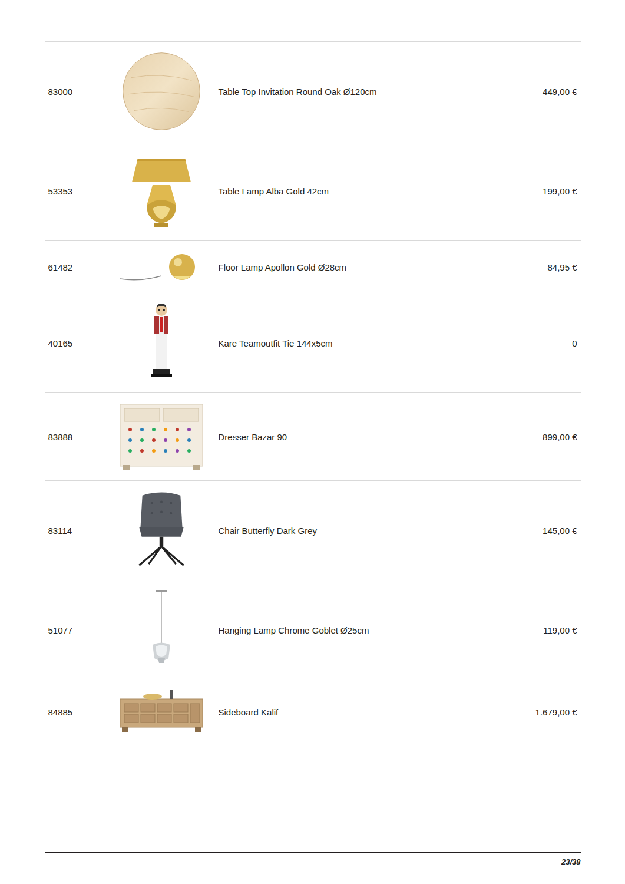| 83000 | | Table Top Invitation Round Oak Ø120cm | 449,00 € |
| 53353 | | Table Lamp Alba Gold 42cm | 199,00 € |
| 61482 | | Floor Lamp Apollon Gold Ø28cm | 84,95 € |
| 40165 | | Kare Teamoutfit Tie 144x5cm | 0 |
| 83888 | | Dresser Bazar 90 | 899,00 € |
| 83114 | | Chair Butterfly Dark Grey | 145,00 € |
| 51077 | | Hanging Lamp Chrome Goblet Ø25cm | 119,00 € |
| 84885 | | Sideboard Kalif | 1.679,00 € |
23/38